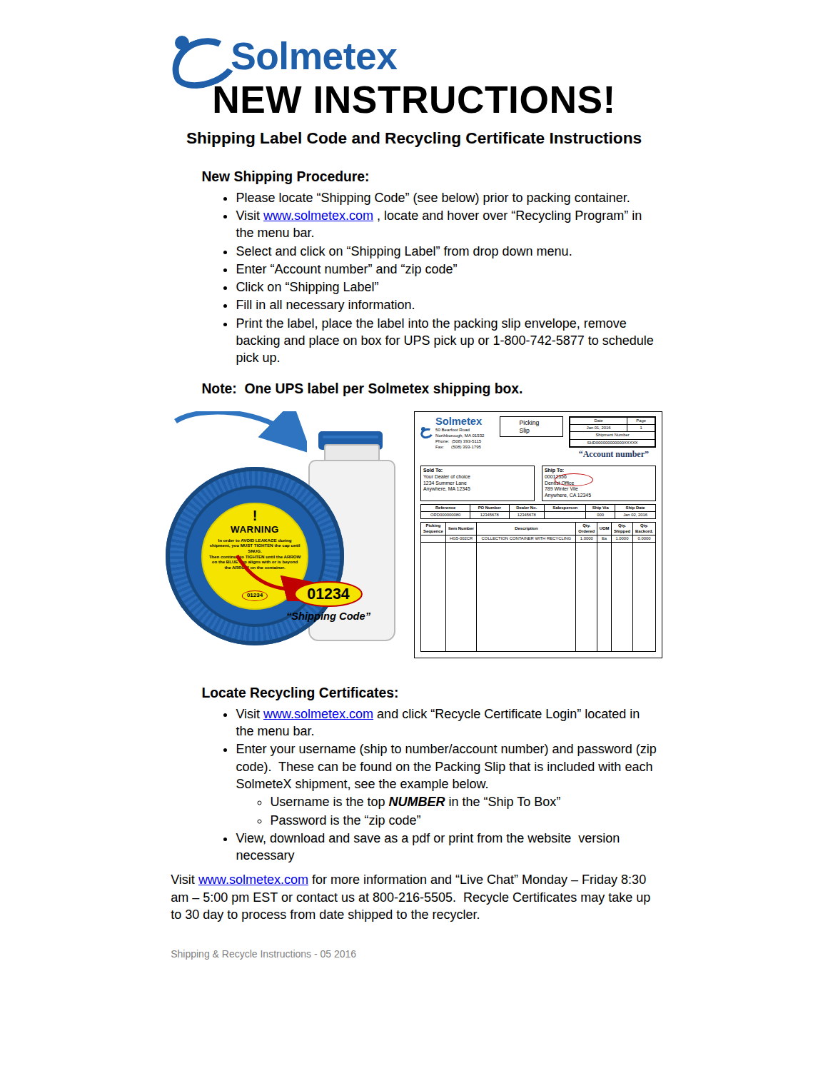Solmetex
NEW INSTRUCTIONS!
Shipping Label Code and Recycling Certificate Instructions
New Shipping Procedure:
Please locate “Shipping Code” (see below) prior to packing container.
Visit www.solmetex.com , locate and hover over “Recycling Program” in the menu bar.
Select and click on “Shipping Label” from drop down menu.
Enter “Account number” and “zip code”
Click on “Shipping Label”
Fill in all necessary information.
Print the label, place the label into the packing slip envelope, remove backing and place on box for UPS pick up or 1-800-742-5877 to schedule pick up.
Note: One UPS label per Solmetex shipping box.
!
WARNING
In order to AVOID LEAKAGE during shipment, you MUST TIGHTEN the cap until SNUG.
Then continue to TIGHTEN until the ARROW on the BLUE cap aligns with or is beyond the ARROW on the container.
01234
01234 “Shipping Code”
Solmetex
50 Bearfoot Road
Northborough, MA 01532
Phone: (508) 393-5115
Fax: (508) 393-1795
Picking Slip
| Date | Page |
| Jan 01, 2016 | 1 |
| Shipment Number |
| SHD000000000000XXXXX |
“Account number”
Sold To:
Your Dealer of choice
1234 Summer Lane
Anywhere, MA 12345
Ship To:
00012356
Dentist Office
789 Winter Vile
Anywhere, CA 12345
| Reference | PO Number | Dealer No. | Salesperson | Ship Via | Ship Date |
| --- | --- | --- | --- | --- | --- |
| ORD000000080 | 12345678 | 12345678 | | 000 | Jan 02, 2016 |
| Picking Sequence | Item Number | Description | Qty. Ordered | UOM | Qty. Shipped | Qty. Backord. |
| --- | --- | --- | --- | --- | --- | --- |
| | HG5-002CR | COLLECTION CONTAINER WITH RECYCLING | 1.0000 | Ea | 1.0000 | 0.0000 |
Locate Recycling Certificates:
Visit www.solmetex.com and click “Recycle Certificate Login” located in the menu bar.
Enter your username (ship to number/account number) and password (zip code). These can be found on the Packing Slip that is included with each SolmeteX shipment, see the example below.
Username is the top NUMBER in the “Ship To Box”
Password is the “zip code”
View, download and save as a pdf or print from the website version necessary
Visit www.solmetex.com for more information and “Live Chat” Monday – Friday 8:30 am – 5:00 pm EST or contact us at 800-216-5505. Recycle Certificates may take up to 30 day to process from date shipped to the recycler.
Shipping & Recycle Instructions - 05 2016